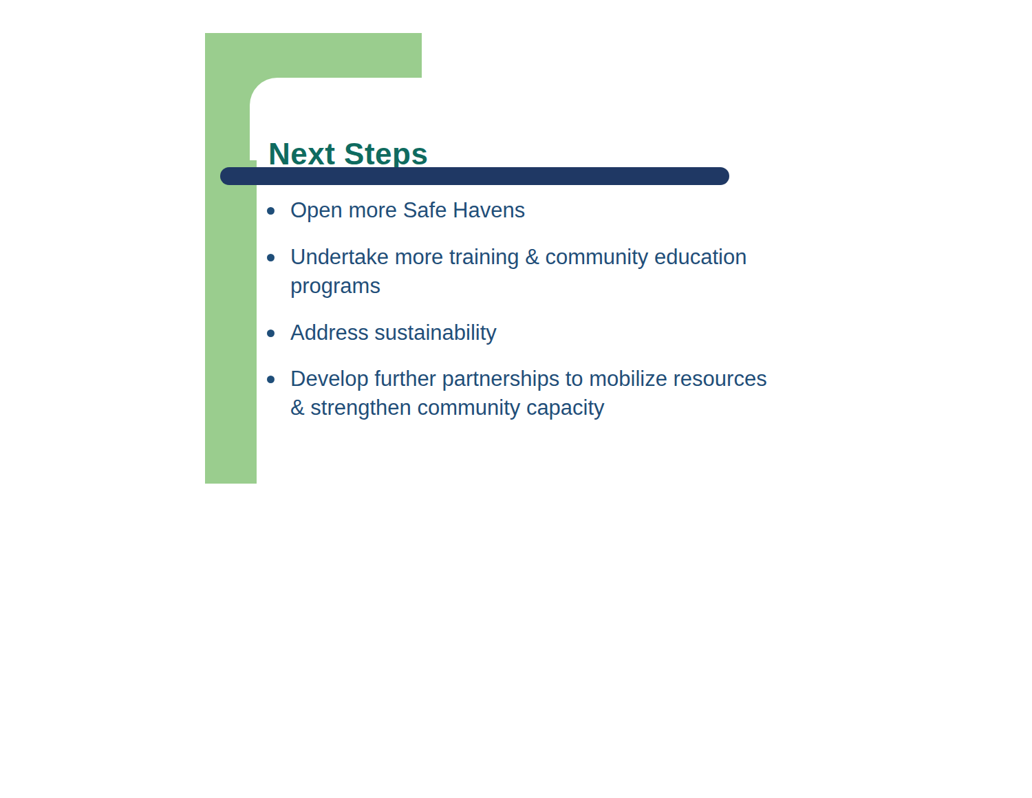Next Steps
Open more Safe Havens
Undertake more training & community education programs
Address sustainability
Develop further partnerships to mobilize resources & strengthen community capacity